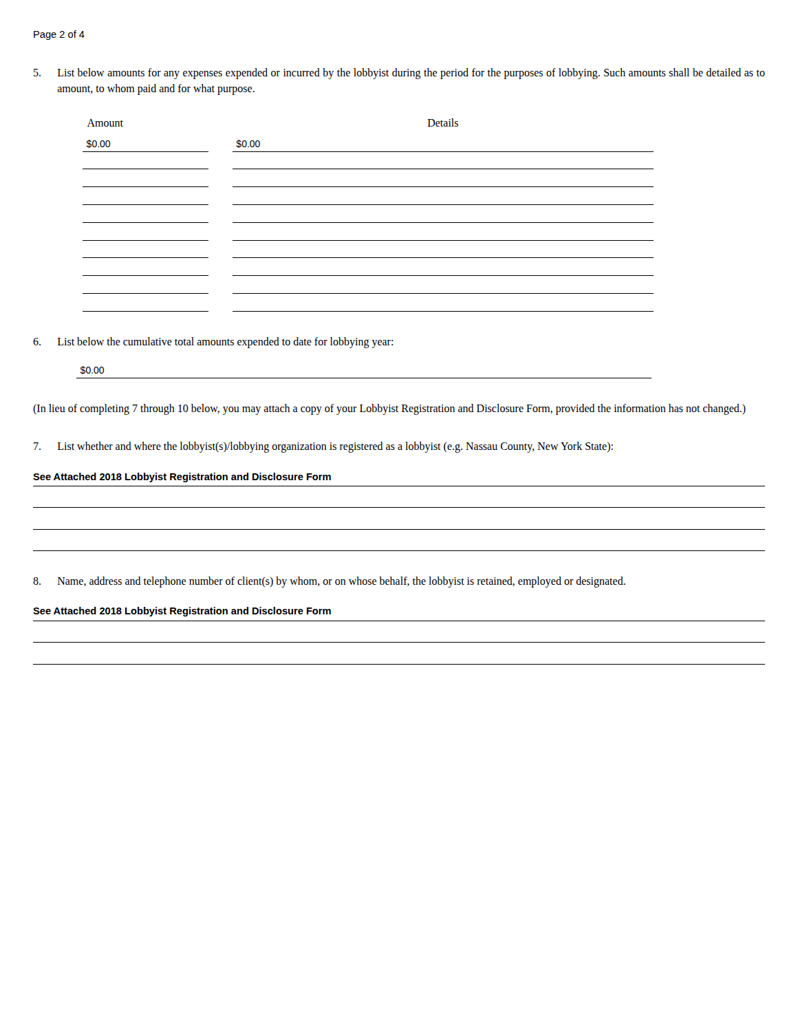Page 2 of 4
5.
List below amounts for any expenses expended or incurred by the lobbyist during the period for the purposes of lobbying. Such amounts shall be detailed as to amount, to whom paid and for what purpose.
| Amount | | Details |
| --- | --- | --- |
| $0.00 | | $0.00 |
6.
List below the cumulative total amounts expended to date for lobbying year:
$0.00
(In lieu of completing 7 through 10 below, you may attach a copy of your Lobbyist Registration and Disclosure Form, provided the information has not changed.)
7.
List whether and where the lobbyist(s)/lobbying organization is registered as a lobbyist (e.g. Nassau County, New York State):
See Attached 2018 Lobbyist Registration and Disclosure Form
8.
Name, address and telephone number of client(s) by whom, or on whose behalf, the lobbyist is retained, employed or designated.
See Attached 2018 Lobbyist Registration and Disclosure Form